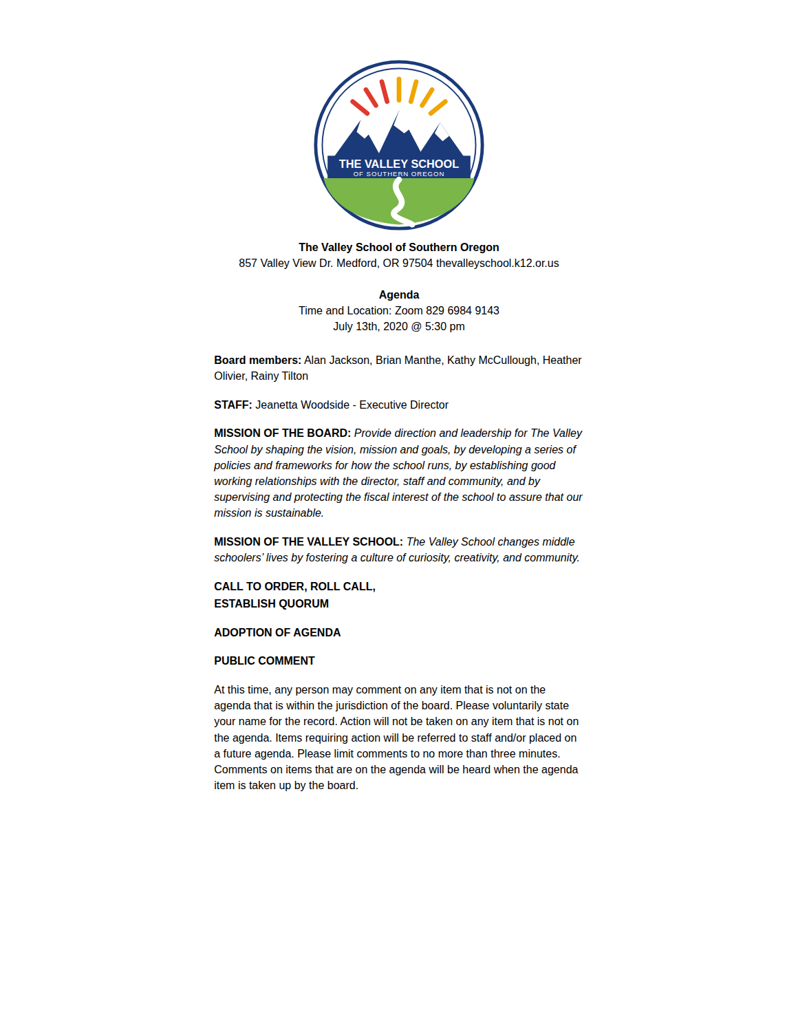THE VALLEY SCHOOL OF SOUTHERN OREGON
The Valley School of Southern Oregon
857 Valley View Dr. Medford, OR 97504 thevalleyschool.k12.or.us
Agenda
Time and Location: Zoom 829 6984 9143
July 13th, 2020 @ 5:30 pm
Board members: Alan Jackson, Brian Manthe, Kathy McCullough, Heather Olivier, Rainy Tilton
STAFF: Jeanetta Woodside - Executive Director
MISSION OF THE BOARD: Provide direction and leadership for The Valley School by shaping the vision, mission and goals, by developing a series of policies and frameworks for how the school runs, by establishing good working relationships with the director, staff and community, and by supervising and protecting the fiscal interest of the school to assure that our mission is sustainable.
MISSION OF THE VALLEY SCHOOL: The Valley School changes middle schoolers’ lives by fostering a culture of curiosity, creativity, and community.
CALL TO ORDER, ROLL CALL,
ESTABLISH QUORUM
ADOPTION OF AGENDA
PUBLIC COMMENT
At this time, any person may comment on any item that is not on the agenda that is within the jurisdiction of the board. Please voluntarily state your name for the record. Action will not be taken on any item that is not on the agenda. Items requiring action will be referred to staff and/or placed on a future agenda. Please limit comments to no more than three minutes. Comments on items that are on the agenda will be heard when the agenda item is taken up by the board.